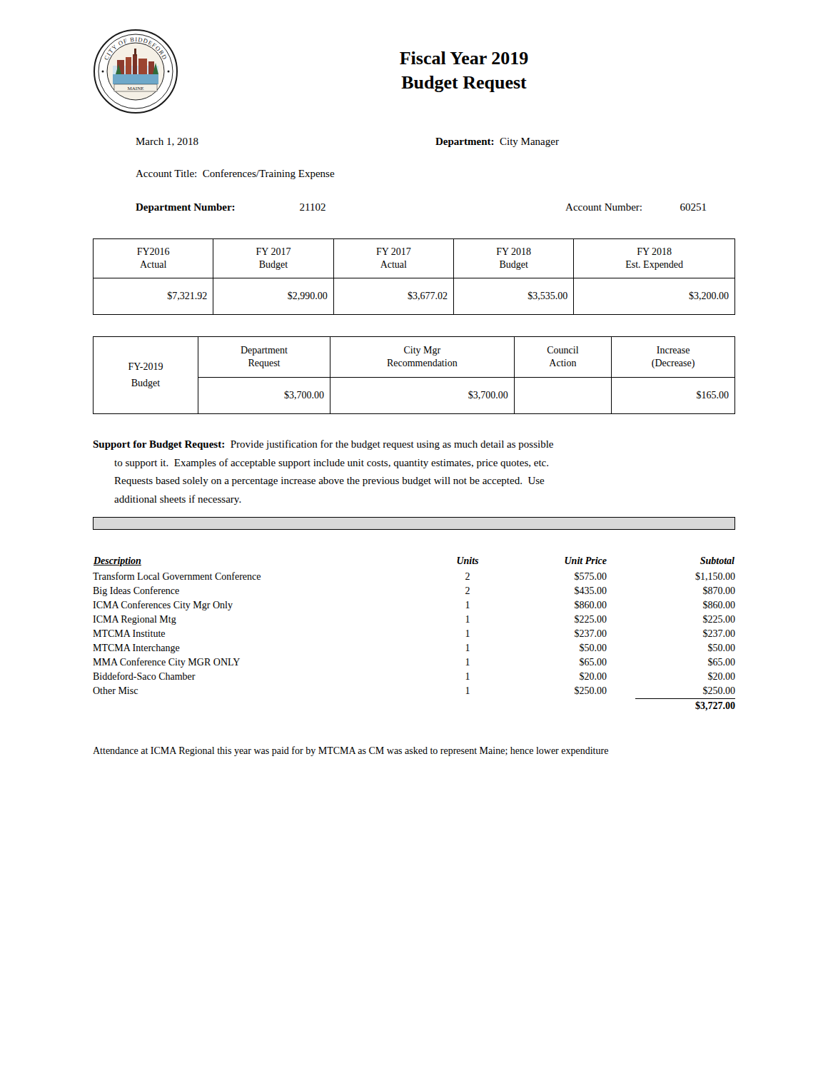MAINE CITY OF BIDDEFORD
Fiscal Year 2019
Budget Request
March 1, 2018
Department: City Manager
Account Title: Conferences/Training Expense
Department Number: 21102 Account Number: 60251
| FY2016 Actual | FY 2017 Budget | FY 2017 Actual | FY 2018 Budget | FY 2018 Est. Expended |
| --- | --- | --- | --- | --- |
| $7,321.92 | $2,990.00 | $3,677.02 | $3,535.00 | $3,200.00 |
| FY-2019 Budget | Department Request | City Mgr Recommendation | Council Action | Increase (Decrease) |
| $3,700.00 | $3,700.00 | | $165.00 |
Support for Budget Request: Provide justification for the budget request using as much detail as possible
to support it. Examples of acceptable support include unit costs, quantity estimates, price quotes, etc.
Requests based solely on a percentage increase above the previous budget will not be accepted. Use
additional sheets if necessary.
| Description | Units | Unit Price | Subtotal |
| --- | --- | --- | --- |
| Transform Local Government Conference | 2 | $575.00 | $1,150.00 |
| Big Ideas Conference | 2 | $435.00 | $870.00 |
| ICMA Conferences City Mgr Only | 1 | $860.00 | $860.00 |
| ICMA Regional Mtg | 1 | $225.00 | $225.00 |
| MTCMA Institute | 1 | $237.00 | $237.00 |
| MTCMA Interchange | 1 | $50.00 | $50.00 |
| MMA Conference City MGR ONLY | 1 | $65.00 | $65.00 |
| Biddeford-Saco Chamber | 1 | $20.00 | $20.00 |
| Other Misc | 1 | $250.00 | $250.00 |
| | | | $3,727.00 |
Attendance at ICMA Regional this year was paid for by MTCMA as CM was asked to represent Maine; hence lower expenditure